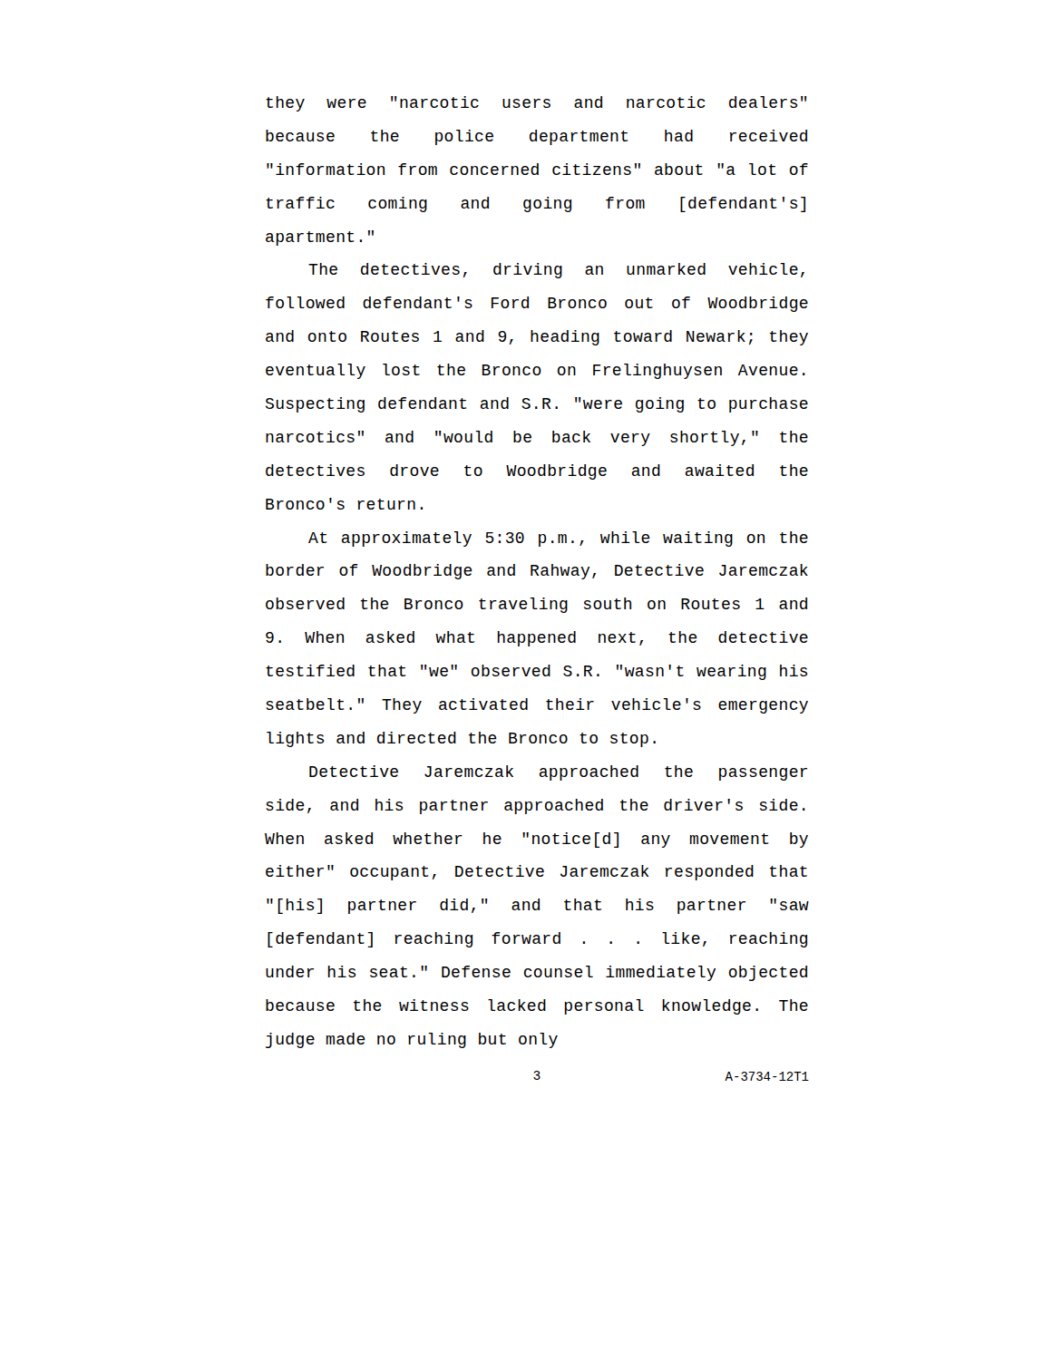they were "narcotic users and narcotic dealers" because the police department had received "information from concerned citizens" about "a lot of traffic coming and going from [defendant's] apartment."
The detectives, driving an unmarked vehicle, followed defendant's Ford Bronco out of Woodbridge and onto Routes 1 and 9, heading toward Newark; they eventually lost the Bronco on Frelinghuysen Avenue. Suspecting defendant and S.R. "were going to purchase narcotics" and "would be back very shortly," the detectives drove to Woodbridge and awaited the Bronco's return.
At approximately 5:30 p.m., while waiting on the border of Woodbridge and Rahway, Detective Jaremczak observed the Bronco traveling south on Routes 1 and 9. When asked what happened next, the detective testified that "we" observed S.R. "wasn't wearing his seatbelt." They activated their vehicle's emergency lights and directed the Bronco to stop.
Detective Jaremczak approached the passenger side, and his partner approached the driver's side. When asked whether he "notice[d] any movement by either" occupant, Detective Jaremczak responded that "[his] partner did," and that his partner "saw [defendant] reaching forward . . . like, reaching under his seat." Defense counsel immediately objected because the witness lacked personal knowledge. The judge made no ruling but only
3 A-3734-12T1